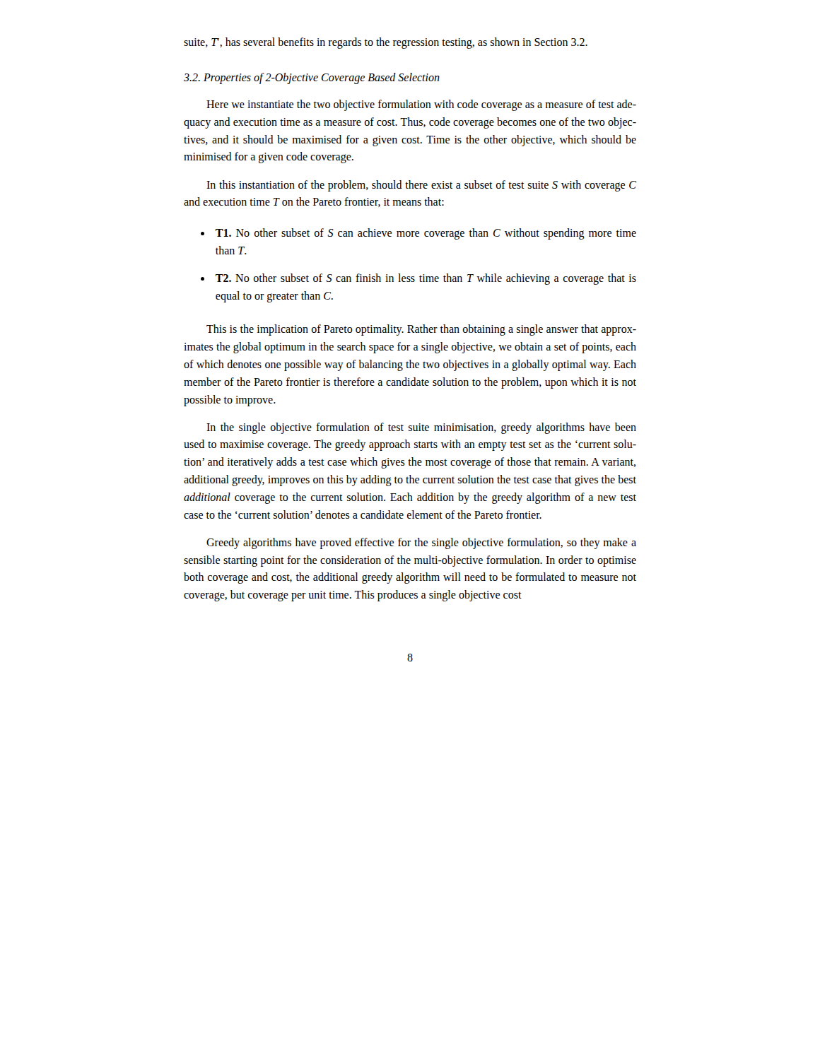suite, T′, has several benefits in regards to the regression testing, as shown in Section 3.2.
3.2. Properties of 2-Objective Coverage Based Selection
Here we instantiate the two objective formulation with code coverage as a measure of test adequacy and execution time as a measure of cost. Thus, code coverage becomes one of the two objectives, and it should be maximised for a given cost. Time is the other objective, which should be minimised for a given code coverage.
In this instantiation of the problem, should there exist a subset of test suite S with coverage C and execution time T on the Pareto frontier, it means that:
T1. No other subset of S can achieve more coverage than C without spending more time than T.
T2. No other subset of S can finish in less time than T while achieving a coverage that is equal to or greater than C.
This is the implication of Pareto optimality. Rather than obtaining a single answer that approximates the global optimum in the search space for a single objective, we obtain a set of points, each of which denotes one possible way of balancing the two objectives in a globally optimal way. Each member of the Pareto frontier is therefore a candidate solution to the problem, upon which it is not possible to improve.
In the single objective formulation of test suite minimisation, greedy algorithms have been used to maximise coverage. The greedy approach starts with an empty test set as the ‘current solution’ and iteratively adds a test case which gives the most coverage of those that remain. A variant, additional greedy, improves on this by adding to the current solution the test case that gives the best additional coverage to the current solution. Each addition by the greedy algorithm of a new test case to the ‘current solution’ denotes a candidate element of the Pareto frontier.
Greedy algorithms have proved effective for the single objective formulation, so they make a sensible starting point for the consideration of the multi-objective formulation. In order to optimise both coverage and cost, the additional greedy algorithm will need to be formulated to measure not coverage, but coverage per unit time. This produces a single objective cost
8